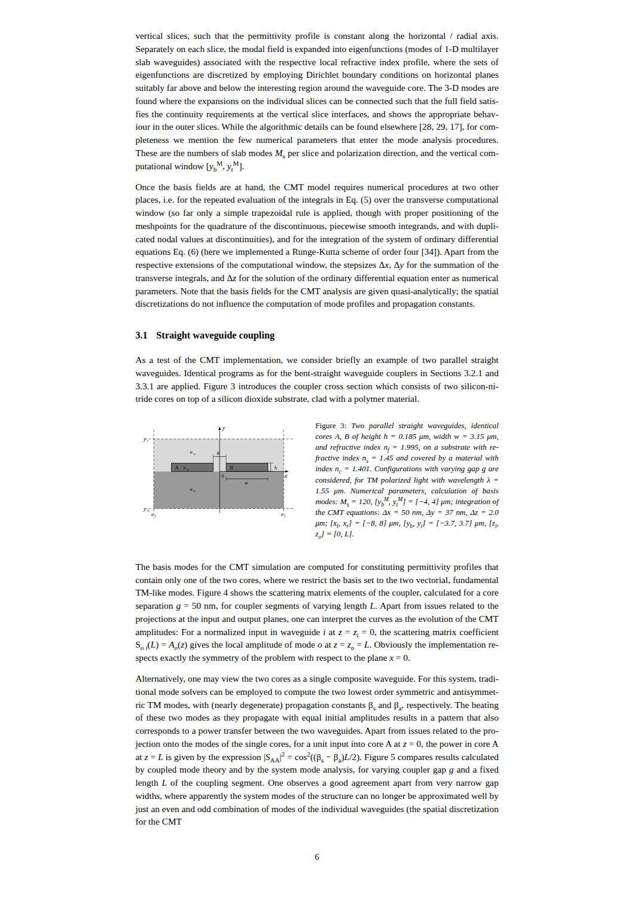vertical slices, such that the permittivity profile is constant along the horizontal / radial axis. Separately on each slice, the modal field is expanded into eigenfunctions (modes of 1-D multilayer slab waveguides) associated with the respective local refractive index profile, where the sets of eigenfunctions are discretized by employing Dirichlet boundary conditions on horizontal planes suitably far above and below the interesting region around the waveguide core. The 3-D modes are found where the expansions on the individual slices can be connected such that the full field satisfies the continuity requirements at the vertical slice interfaces, and shows the appropriate behaviour in the outer slices. While the algorithmic details can be found elsewhere [28, 29, 17], for completeness we mention the few numerical parameters that enter the mode analysis procedures. These are the numbers of slab modes Ms per slice and polarization direction, and the vertical computational window [ybM, ytM].
Once the basis fields are at hand, the CMT model requires numerical procedures at two other places, i.e. for the repeated evaluation of the integrals in Eq. (5) over the transverse computational window (so far only a simple trapezoidal rule is applied, though with proper positioning of the meshpoints for the quadrature of the discontinuous, piecewise smooth integrands, and with duplicated nodal values at discontinuities), and for the integration of the system of ordinary differential equations Eq. (6) (here we implemented a Runge-Kutta scheme of order four [34]). Apart from the respective extensions of the computational window, the stepsizes Δx, Δy for the summation of the transverse integrals, and Δz for the solution of the ordinary differential equation enter as numerical parameters. Note that the basis fields for the CMT analysis are given quasi-analytically; the spatial discretizations do not influence the computation of mode profiles and propagation constants.
3.1 Straight waveguide coupling
As a test of the CMT implementation, we consider briefly an example of two parallel straight waveguides. Identical programs as for the bent-straight waveguide couplers in Sections 3.2.1 and 3.3.1 are applied. Figure 3 introduces the coupler cross section which consists of two silicon-nitride cores on top of a silicon dioxide substrate, clad with a polymer material.
y x 0 y t y b x l x r n c A n f B n s g h w
Figure 3: Two parallel straight waveguides, identical cores A, B of height h = 0.185 μm, width w = 3.15 μm, and refractive index nf = 1.995, on a substrate with refractive index ns = 1.45 and covered by a material with index nc = 1.401. Configurations with varying gap g are considered, for TM polarized light with wavelength λ = 1.55 μm. Numerical parameters, calculation of basis modes: Ms = 120, [ybM, ytM] = [−4, 4] μm; integration of the CMT equations: Δx = 50 nm, Δy = 37 nm, Δz = 2.0 μm; [xl, xr] = [−8, 8] μm, [yb, yt] = [−3.7, 3.7] μm, [zi, zo] = [0, L].
The basis modes for the CMT simulation are computed for constituting permittivity profiles that contain only one of the two cores, where we restrict the basis set to the two vectorial, fundamental TM-like modes. Figure 4 shows the scattering matrix elements of the coupler, calculated for a core separation g = 50 nm, for coupler segments of varying length L. Apart from issues related to the projections at the input and output planes, one can interpret the curves as the evolution of the CMT amplitudes: For a normalized input in waveguide i at z = zi = 0, the scattering matrix coefficient So i(L) = Ao(z) gives the local amplitude of mode o at z = zo = L. Obviously the implementation respects exactly the symmetry of the problem with respect to the plane x = 0.
Alternatively, one may view the two cores as a single composite waveguide. For this system, traditional mode solvers can be employed to compute the two lowest order symmetric and antisymmetric TM modes, with (nearly degenerate) propagation constants βs and βa, respectively. The beating of these two modes as they propagate with equal initial amplitudes results in a pattern that also corresponds to a power transfer between the two waveguides. Apart from issues related to the projection onto the modes of the single cores, for a unit input into core A at z = 0, the power in core A at z = L is given by the expression |SAA|2 = cos2((βs − βa)L/2). Figure 5 compares results calculated by coupled mode theory and by the system mode analysis, for varying coupler gap g and a fixed length L of the coupling segment. One observes a good agreement apart from very narrow gap widths, where apparently the system modes of the structure can no longer be approximated well by just an even and odd combination of modes of the individual waveguides (the spatial discretization for the CMT
6